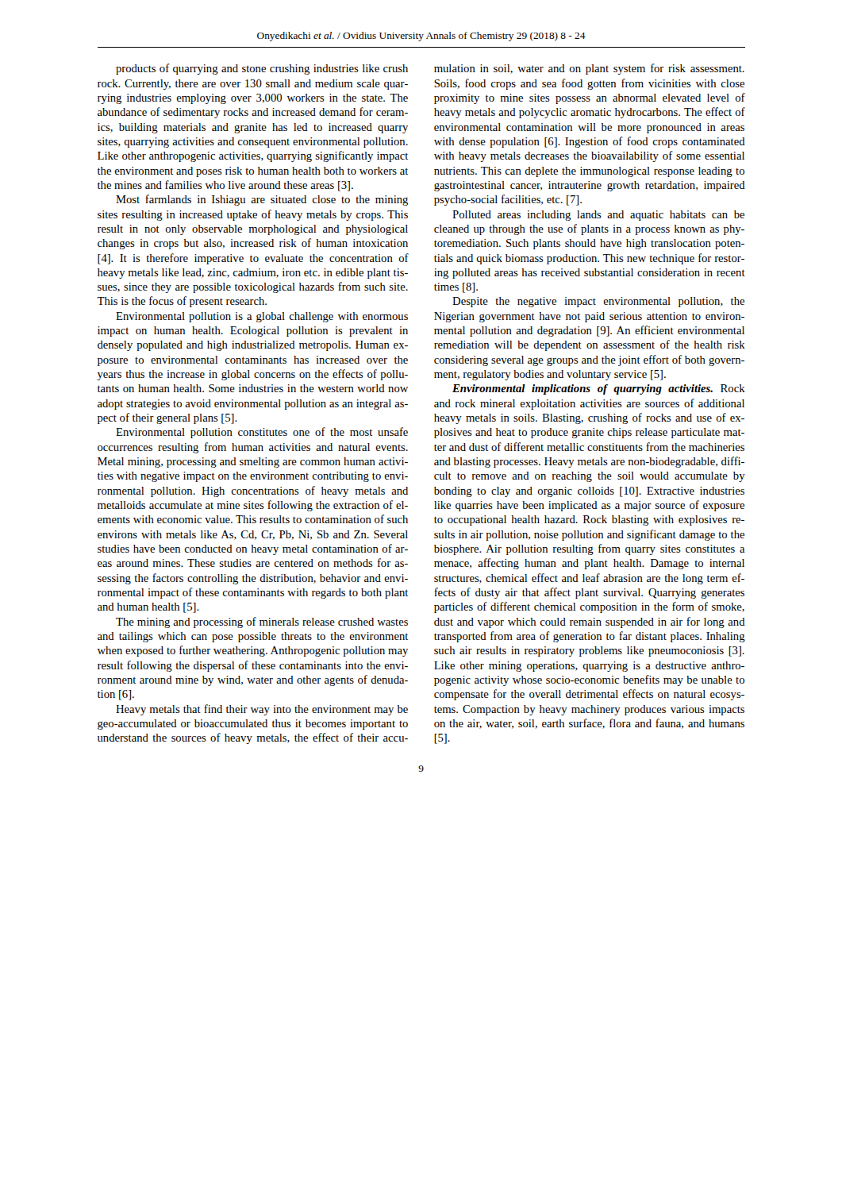Onyedikachi et al. / Ovidius University Annals of Chemistry 29 (2018) 8 - 24
products of quarrying and stone crushing industries like crush rock. Currently, there are over 130 small and medium scale quarrying industries employing over 3,000 workers in the state. The abundance of sedimentary rocks and increased demand for ceramics, building materials and granite has led to increased quarry sites, quarrying activities and consequent environmental pollution. Like other anthropogenic activities, quarrying significantly impact the environment and poses risk to human health both to workers at the mines and families who live around these areas [3].
Most farmlands in Ishiagu are situated close to the mining sites resulting in increased uptake of heavy metals by crops. This result in not only observable morphological and physiological changes in crops but also, increased risk of human intoxication [4]. It is therefore imperative to evaluate the concentration of heavy metals like lead, zinc, cadmium, iron etc. in edible plant tissues, since they are possible toxicological hazards from such site. This is the focus of present research.
Environmental pollution is a global challenge with enormous impact on human health. Ecological pollution is prevalent in densely populated and high industrialized metropolis. Human exposure to environmental contaminants has increased over the years thus the increase in global concerns on the effects of pollutants on human health. Some industries in the western world now adopt strategies to avoid environmental pollution as an integral aspect of their general plans [5].
Environmental pollution constitutes one of the most unsafe occurrences resulting from human activities and natural events. Metal mining, processing and smelting are common human activities with negative impact on the environment contributing to environmental pollution. High concentrations of heavy metals and metalloids accumulate at mine sites following the extraction of elements with economic value. This results to contamination of such environs with metals like As, Cd, Cr, Pb, Ni, Sb and Zn. Several studies have been conducted on heavy metal contamination of areas around mines. These studies are centered on methods for assessing the factors controlling the distribution, behavior and environmental impact of these contaminants with regards to both plant and human health [5].
The mining and processing of minerals release crushed wastes and tailings which can pose possible threats to the environment when exposed to further weathering. Anthropogenic pollution may result following the dispersal of these contaminants into the environment around mine by wind, water and other agents of denudation [6].
Heavy metals that find their way into the environment may be geo-accumulated or bioaccumulated thus it becomes important to understand the sources of heavy metals, the effect of their accumulation in soil, water and on plant system for risk assessment. Soils, food crops and sea food gotten from vicinities with close proximity to mine sites possess an abnormal elevated level of heavy metals and polycyclic aromatic hydrocarbons. The effect of environmental contamination will be more pronounced in areas with dense population [6]. Ingestion of food crops contaminated with heavy metals decreases the bioavailability of some essential nutrients. This can deplete the immunological response leading to gastrointestinal cancer, intrauterine growth retardation, impaired psycho-social facilities, etc. [7].
Polluted areas including lands and aquatic habitats can be cleaned up through the use of plants in a process known as phytoremediation. Such plants should have high translocation potentials and quick biomass production. This new technique for restoring polluted areas has received substantial consideration in recent times [8].
Despite the negative impact environmental pollution, the Nigerian government have not paid serious attention to environmental pollution and degradation [9]. An efficient environmental remediation will be dependent on assessment of the health risk considering several age groups and the joint effort of both government, regulatory bodies and voluntary service [5].
Environmental implications of quarrying activities. Rock and rock mineral exploitation activities are sources of additional heavy metals in soils. Blasting, crushing of rocks and use of explosives and heat to produce granite chips release particulate matter and dust of different metallic constituents from the machineries and blasting processes. Heavy metals are non-biodegradable, difficult to remove and on reaching the soil would accumulate by bonding to clay and organic colloids [10]. Extractive industries like quarries have been implicated as a major source of exposure to occupational health hazard. Rock blasting with explosives results in air pollution, noise pollution and significant damage to the biosphere. Air pollution resulting from quarry sites constitutes a menace, affecting human and plant health. Damage to internal structures, chemical effect and leaf abrasion are the long term effects of dusty air that affect plant survival. Quarrying generates particles of different chemical composition in the form of smoke, dust and vapor which could remain suspended in air for long and transported from area of generation to far distant places. Inhaling such air results in respiratory problems like pneumoconiosis [3]. Like other mining operations, quarrying is a destructive anthropogenic activity whose socio-economic benefits may be unable to compensate for the overall detrimental effects on natural ecosystems. Compaction by heavy machinery produces various impacts on the air, water, soil, earth surface, flora and fauna, and humans [5].
9